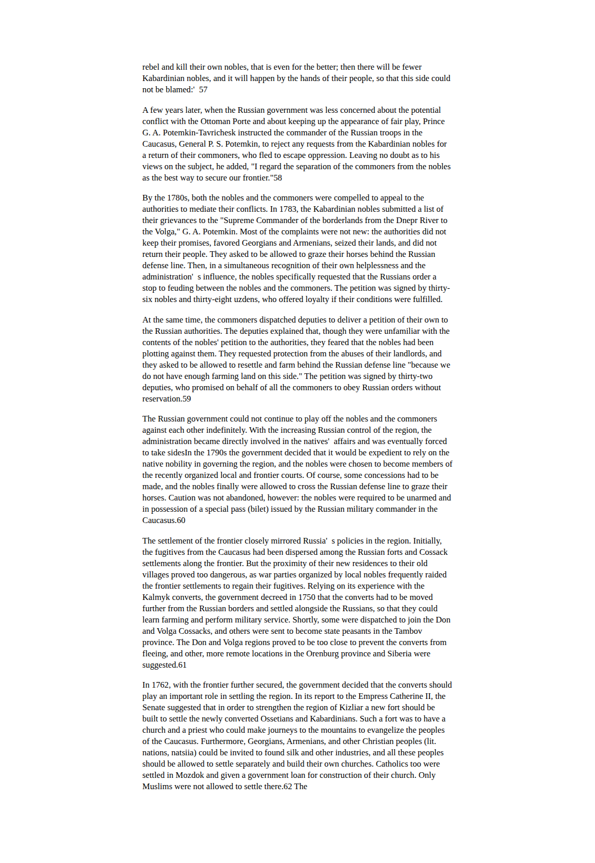rebel and kill their own nobles, that is even for the better; then there will be fewer Kabardinian nobles, and it will happen by the hands of their people, so that this side could not be blamed:' 57
A few years later, when the Russian government was less concerned about the potential conflict with the Ottoman Porte and about keeping up the appearance of fair play, Prince G. A. Potemkin-Tavrichesk instructed the commander of the Russian troops in the Caucasus, General P. S. Potemkin, to reject any requests from the Kabardinian nobles for a return of their commoners, who fled to escape oppression. Leaving no doubt as to his views on the subject, he added, "I regard the separation of the commoners from the nobles as the best way to secure our frontier."58
By the 1780s, both the nobles and the commoners were compelled to appeal to the authorities to mediate their conflicts. In 1783, the Kabardinian nobles submitted a list of their grievances to the "Supreme Commander of the borderlands from the Dnepr River to the Volga," G. A. Potemkin. Most of the complaints were not new: the authorities did not keep their promises, favored Georgians and Armenians, seized their lands, and did not return their people. They asked to be allowed to graze their horses behind the Russian defense line. Then, in a simultaneous recognition of their own helplessness and the administration' s influence, the nobles specifically requested that the Russians order a stop to feuding between the nobles and the commoners. The petition was signed by thirty-six nobles and thirty-eight uzdens, who offered loyalty if their conditions were fulfilled.
At the same time, the commoners dispatched deputies to deliver a petition of their own to the Russian authorities. The deputies explained that, though they were unfamiliar with the contents of the nobles' petition to the authorities, they feared that the nobles had been plotting against them. They requested protection from the abuses of their landlords, and they asked to be allowed to resettle and farm behind the Russian defense line "because we do not have enough farming land on this side." The petition was signed by thirty-two deputies, who promised on behalf of all the commoners to obey Russian orders without reservation.59
The Russian government could not continue to play off the nobles and the commoners against each other indefinitely. With the increasing Russian control of the region, the administration became directly involved in the natives' affairs and was eventually forced to take sidesIn the 1790s the government decided that it would be expedient to rely on the native nobility in governing the region, and the nobles were chosen to become members of the recently organized local and frontier courts. Of course, some concessions had to be made, and the nobles finally were allowed to cross the Russian defense line to graze their horses. Caution was not abandoned, however: the nobles were required to be unarmed and in possession of a special pass (bilet) issued by the Russian military commander in the Caucasus.60
The settlement of the frontier closely mirrored Russia' s policies in the region. Initially, the fugitives from the Caucasus had been dispersed among the Russian forts and Cossack settlements along the frontier. But the proximity of their new residences to their old villages proved too dangerous, as war parties organized by local nobles frequently raided the frontier settlements to regain their fugitives. Relying on its experience with the Kalmyk converts, the government decreed in 1750 that the converts had to be moved further from the Russian borders and settled alongside the Russians, so that they could learn farming and perform military service. Shortly, some were dispatched to join the Don and Volga Cossacks, and others were sent to become state peasants in the Tambov province. The Don and Volga regions proved to be too close to prevent the converts from fleeing, and other, more remote locations in the Orenburg province and Siberia were suggested.61
In 1762, with the frontier further secured, the government decided that the converts should play an important role in settling the region. In its report to the Empress Catherine II, the Senate suggested that in order to strengthen the region of Kizliar a new fort should be built to settle the newly converted Ossetians and Kabardinians. Such a fort was to have a church and a priest who could make journeys to the mountains to evangelize the peoples of the Caucasus. Furthermore, Georgians, Armenians, and other Christian peoples (lit. nations, natsiia) could be invited to found silk and other industries, and all these peoples should be allowed to settle separately and build their own churches. Catholics too were settled in Mozdok and given a government loan for construction of their church. Only Muslims were not allowed to settle there.62 The